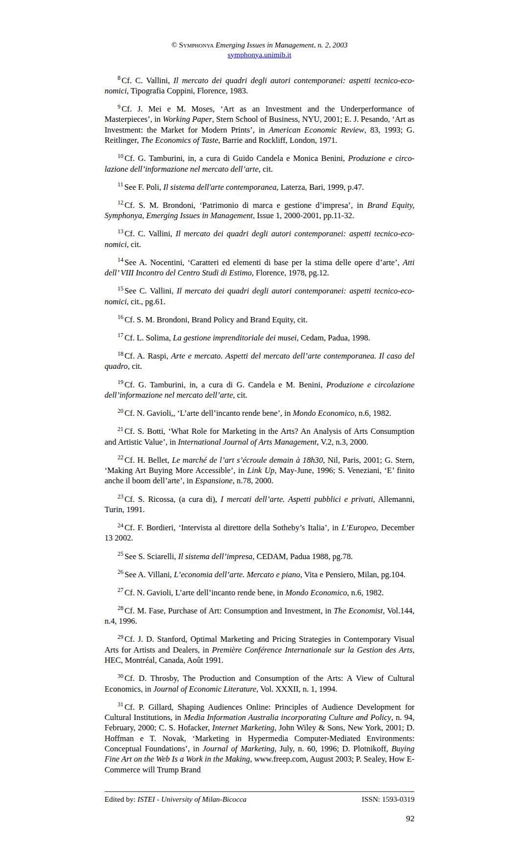© Symphonya Emerging Issues in Management, n. 2, 2003
symphonya.unimib.it
8 Cf. C. Vallini, Il mercato dei quadri degli autori contemporanei: aspetti tecnico-economici, Tipografia Coppini, Florence, 1983.
9 Cf. J. Mei e M. Moses, ‘Art as an Investment and the Underperformance of Masterpieces’, in Working Paper, Stern School of Business, NYU, 2001; E. J. Pesando, ‘Art as Investment: the Market for Modern Prints’, in American Economic Review, 83, 1993; G. Reitlinger, The Economics of Taste, Barrie and Rockliff, London, 1971.
10 Cf. G. Tamburini, in, a cura di Guido Candela e Monica Benini, Produzione e circolazione dell’informazione nel mercato dell’arte, cit.
11 See F. Poli, Il sistema dell'arte contemporanea, Laterza, Bari, 1999, p.47.
12 Cf. S. M. Brondoni, ‘Patrimonio di marca e gestione d’impresa’, in Brand Equity, Symphonya, Emerging Issues in Management, Issue 1, 2000-2001, pp.11-32.
13 Cf. C. Vallini, Il mercato dei quadri degli autori contemporanei: aspetti tecnico-economici, cit.
14 See A. Nocentini, ‘Caratteri ed elementi di base per la stima delle opere d’arte’, Atti dell’ VIII Incontro del Centro Studi di Estimo, Florence, 1978, pg.12.
15 See C. Vallini, Il mercato dei quadri degli autori contemporanei: aspetti tecnico-economici, cit., pg.61.
16 Cf. S. M. Brondoni, Brand Policy and Brand Equity, cit.
17 Cf. L. Solima, La gestione imprenditoriale dei musei, Cedam, Padua, 1998.
18 Cf. A. Raspi, Arte e mercato. Aspetti del mercato dell’arte contemporanea. Il caso del quadro, cit.
19 Cf. G. Tamburini, in, a cura di G. Candela e M. Benini, Produzione e circolazione dell’informazione nel mercato dell’arte, cit.
20 Cf. N. Gavioli,, ‘L’arte dell’incanto rende bene’, in Mondo Economico, n.6, 1982.
21 Cf. S. Botti, ‘What Role for Marketing in the Arts? An Analysis of Arts Consumption and Artistic Value’, in International Journal of Arts Management, V.2, n.3, 2000.
22 Cf. H. Bellet, Le marché de l’art s’écroule demain à 18h30, Nil, Paris, 2001; G. Stern, ‘Making Art Buying More Accessible’, in Link Up, May-June, 1996; S. Veneziani, ‘E’ finito anche il boom dell’arte’, in Espansione, n.78, 2000.
23 Cf. S. Ricossa, (a cura di), I mercati dell’arte. Aspetti pubblici e privati, Allemanni, Turin, 1991.
24 Cf. F. Bordieri, ‘Intervista al direttore della Sotheby’s Italia’, in L’Europeo, December 13 2002.
25 See S. Sciarelli, Il sistema dell’impresa, CEDAM, Padua 1988, pg.78.
26 See A. Villani, L’economia dell’arte. Mercato e piano, Vita e Pensiero, Milan, pg.104.
27 Cf. N. Gavioli, L’arte dell’incanto rende bene, in Mondo Economico, n.6, 1982.
28 Cf. M. Fase, Purchase of Art: Consumption and Investment, in The Economist, Vol.144, n.4, 1996.
29 Cf. J. D. Stanford, Optimal Marketing and Pricing Strategies in Contemporary Visual Arts for Artists and Dealers, in Première Conférence Internationale sur la Gestion des Arts, HEC, Montréal, Canada, Août 1991.
30 Cf. D. Throsby, The Production and Consumption of the Arts: A View of Cultural Economics, in Journal of Economic Literature, Vol. XXXII, n. 1, 1994.
31 Cf. P. Gillard, Shaping Audiences Online: Principles of Audience Development for Cultural Institutions, in Media Information Australia incorporating Culture and Policy, n. 94, February, 2000; C. S. Hofacker, Internet Marketing, John Wiley & Sons, New York, 2001; D. Hoffman e T. Novak, ‘Marketing in Hypermedia Computer-Mediated Environments: Conceptual Foundations’, in Journal of Marketing, July, n. 60, 1996; D. Plotnikoff, Buying Fine Art on the Web Is a Work in the Making, www.freep.com, August 2003; P. Sealey, How E-Commerce will Trump Brand
Edited by: ISTEI - University of Milan-Bicocca
ISSN: 1593-0319
92